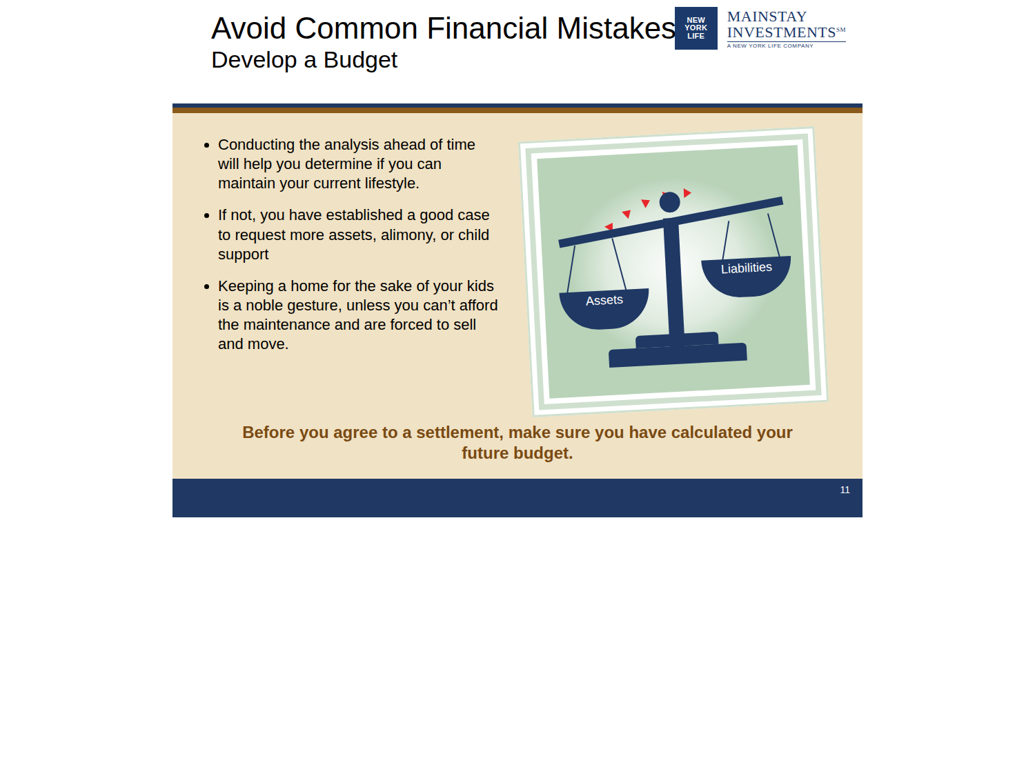NEW
YORK
LIFE
MAINSTAY
INVESTMENTSSM
A NEW YORK LIFE COMPANY
Avoid Common Financial Mistakes
Develop a Budget
Conducting the analysis ahead of time will help you determine if you can maintain your current lifestyle.
If not, you have established a good case to request more assets, alimony, or child support
Keeping a home for the sake of your kids is a noble gesture, unless you can’t afford the maintenance and are forced to sell and move.
Assets
Liabilities
Before you agree to a settlement, make sure you have calculated your future budget.
11